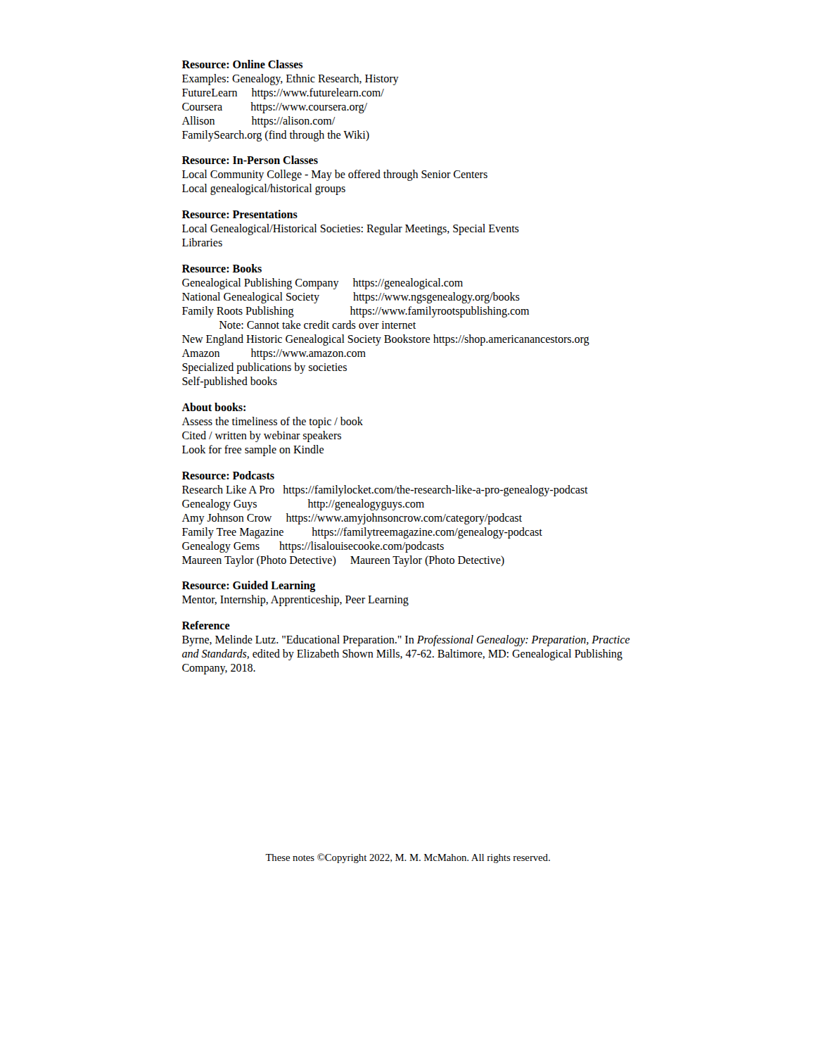Resource: Online Classes
Examples: Genealogy, Ethnic Research, History
FutureLearn https://www.futurelearn.com/
Coursera https://www.coursera.org/
Allison https://alison.com/
FamilySearch.org (find through the Wiki)
Resource: In-Person Classes
Local Community College - May be offered through Senior Centers
Local genealogical/historical groups
Resource: Presentations
Local Genealogical/Historical Societies: Regular Meetings, Special Events
Libraries
Resource: Books
Genealogical Publishing Company https://genealogical.com
National Genealogical Society https://www.ngsgenealogy.org/books
Family Roots Publishing https://www.familyrootspublishing.com
Note: Cannot take credit cards over internet
New England Historic Genealogical Society Bookstore https://shop.americanancestors.org
Amazon https://www.amazon.com
Specialized publications by societies
Self-published books
About books:
Assess the timeliness of the topic / book
Cited / written by webinar speakers
Look for free sample on Kindle
Resource: Podcasts
Research Like A Pro https://familylocket.com/the-research-like-a-pro-genealogy-podcast
Genealogy Guys http://genealogyguys.com
Amy Johnson Crow https://www.amyjohnsoncrow.com/category/podcast
Family Tree Magazine https://familytreemagazine.com/genealogy-podcast
Genealogy Gems https://lisalouisecooke.com/podcasts
Maureen Taylor (Photo Detective) Maureen Taylor (Photo Detective)
Resource: Guided Learning
Mentor, Internship, Apprenticeship, Peer Learning
Reference
Byrne, Melinde Lutz. "Educational Preparation." In Professional Genealogy: Preparation, Practice and Standards, edited by Elizabeth Shown Mills, 47-62. Baltimore, MD: Genealogical Publishing Company, 2018.
These notes ©Copyright 2022, M. M. McMahon. All rights reserved.